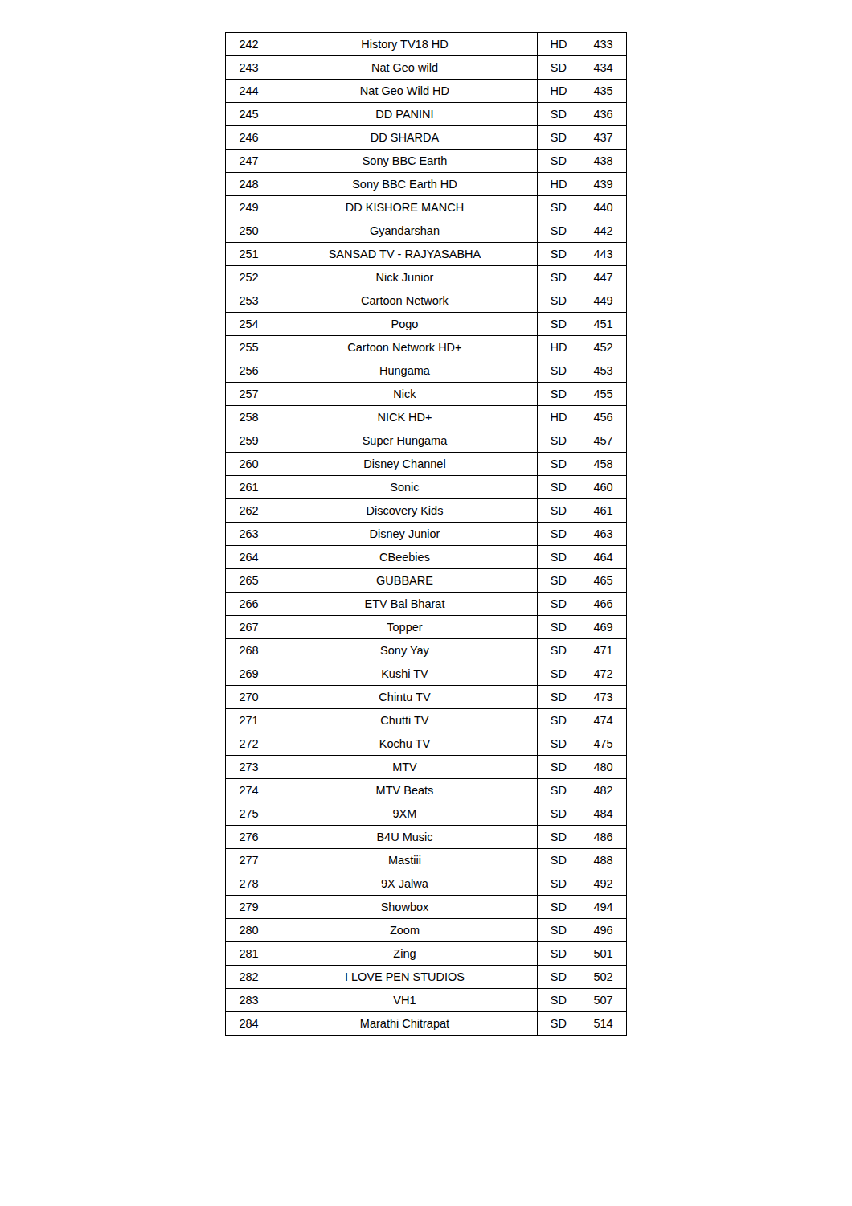| 242 | History TV18 HD | HD | 433 |
| 243 | Nat Geo wild | SD | 434 |
| 244 | Nat Geo Wild HD | HD | 435 |
| 245 | DD PANINI | SD | 436 |
| 246 | DD SHARDA | SD | 437 |
| 247 | Sony BBC Earth | SD | 438 |
| 248 | Sony BBC Earth HD | HD | 439 |
| 249 | DD KISHORE MANCH | SD | 440 |
| 250 | Gyandarshan | SD | 442 |
| 251 | SANSAD TV - RAJYASABHA | SD | 443 |
| 252 | Nick Junior | SD | 447 |
| 253 | Cartoon Network | SD | 449 |
| 254 | Pogo | SD | 451 |
| 255 | Cartoon Network HD+ | HD | 452 |
| 256 | Hungama | SD | 453 |
| 257 | Nick | SD | 455 |
| 258 | NICK HD+ | HD | 456 |
| 259 | Super Hungama | SD | 457 |
| 260 | Disney Channel | SD | 458 |
| 261 | Sonic | SD | 460 |
| 262 | Discovery Kids | SD | 461 |
| 263 | Disney Junior | SD | 463 |
| 264 | CBeebies | SD | 464 |
| 265 | GUBBARE | SD | 465 |
| 266 | ETV Bal Bharat | SD | 466 |
| 267 | Topper | SD | 469 |
| 268 | Sony Yay | SD | 471 |
| 269 | Kushi TV | SD | 472 |
| 270 | Chintu TV | SD | 473 |
| 271 | Chutti TV | SD | 474 |
| 272 | Kochu TV | SD | 475 |
| 273 | MTV | SD | 480 |
| 274 | MTV Beats | SD | 482 |
| 275 | 9XM | SD | 484 |
| 276 | B4U Music | SD | 486 |
| 277 | Mastiii | SD | 488 |
| 278 | 9X Jalwa | SD | 492 |
| 279 | Showbox | SD | 494 |
| 280 | Zoom | SD | 496 |
| 281 | Zing | SD | 501 |
| 282 | I LOVE PEN STUDIOS | SD | 502 |
| 283 | VH1 | SD | 507 |
| 284 | Marathi Chitrapat | SD | 514 |